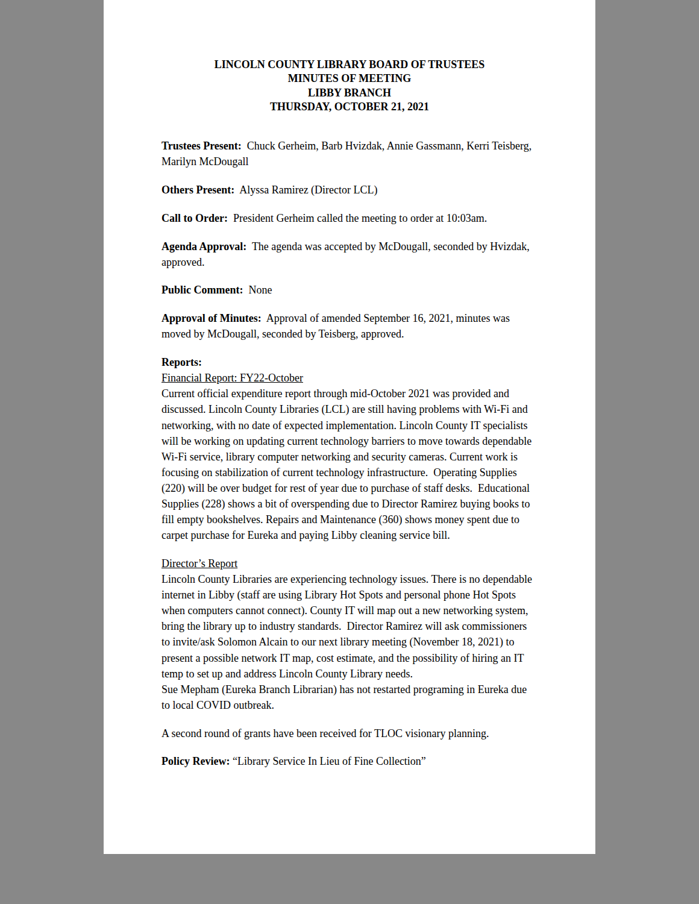LINCOLN COUNTY LIBRARY BOARD OF TRUSTEES
MINUTES OF MEETING
LIBBY BRANCH
THURSDAY, OCTOBER 21, 2021
Trustees Present: Chuck Gerheim, Barb Hvizdak, Annie Gassmann, Kerri Teisberg, Marilyn McDougall
Others Present: Alyssa Ramirez (Director LCL)
Call to Order: President Gerheim called the meeting to order at 10:03am.
Agenda Approval: The agenda was accepted by McDougall, seconded by Hvizdak, approved.
Public Comment: None
Approval of Minutes: Approval of amended September 16, 2021, minutes was moved by McDougall, seconded by Teisberg, approved.
Reports:
Financial Report: FY22-October
Current official expenditure report through mid-October 2021 was provided and discussed. Lincoln County Libraries (LCL) are still having problems with Wi-Fi and networking, with no date of expected implementation. Lincoln County IT specialists will be working on updating current technology barriers to move towards dependable Wi-Fi service, library computer networking and security cameras. Current work is focusing on stabilization of current technology infrastructure. Operating Supplies (220) will be over budget for rest of year due to purchase of staff desks. Educational Supplies (228) shows a bit of overspending due to Director Ramirez buying books to fill empty bookshelves. Repairs and Maintenance (360) shows money spent due to carpet purchase for Eureka and paying Libby cleaning service bill.
Director’s Report
Lincoln County Libraries are experiencing technology issues. There is no dependable internet in Libby (staff are using Library Hot Spots and personal phone Hot Spots when computers cannot connect). County IT will map out a new networking system, bring the library up to industry standards. Director Ramirez will ask commissioners to invite/ask Solomon Alcain to our next library meeting (November 18, 2021) to present a possible network IT map, cost estimate, and the possibility of hiring an IT temp to set up and address Lincoln County Library needs.
Sue Mepham (Eureka Branch Librarian) has not restarted programing in Eureka due to local COVID outbreak.
A second round of grants have been received for TLOC visionary planning.
Policy Review: “Library Service In Lieu of Fine Collection”